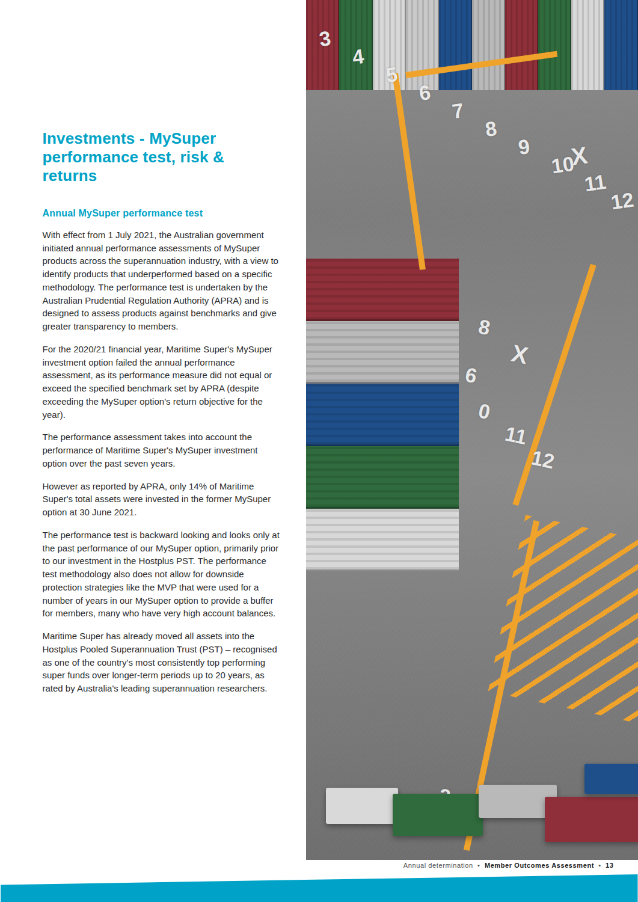3 4 5 6 7 8 9 10 11 12 X X 8 6 0 11 12 2
Investments - MySuper
performance test, risk & returns
Annual MySuper performance test
With effect from 1 July 2021, the Australian government initiated annual performance assessments of MySuper products across the superannuation industry, with a view to identify products that underperformed based on a specific methodology. The performance test is undertaken by the Australian Prudential Regulation Authority (APRA) and is designed to assess products against benchmarks and give greater transparency to members.
For the 2020/21 financial year, Maritime Super's MySuper investment option failed the annual performance assessment, as its performance measure did not equal or exceed the specified benchmark set by APRA (despite exceeding the MySuper option's return objective for the year).
The performance assessment takes into account the performance of Maritime Super's MySuper investment option over the past seven years.
However as reported by APRA, only 14% of Maritime Super's total assets were invested in the former MySuper option at 30 June 2021.
The performance test is backward looking and looks only at the past performance of our MySuper option, primarily prior to our investment in the Hostplus PST. The performance test methodology also does not allow for downside protection strategies like the MVP that were used for a number of years in our MySuper option to provide a buffer for members, many who have very high account balances.
Maritime Super has already moved all assets into the Hostplus Pooled Superannuation Trust (PST) – recognised as one of the country's most consistently top performing super funds over longer-term periods up to 20 years, as rated by Australia's leading superannuation researchers.
Annual determination • Member Outcomes Assessment • 13